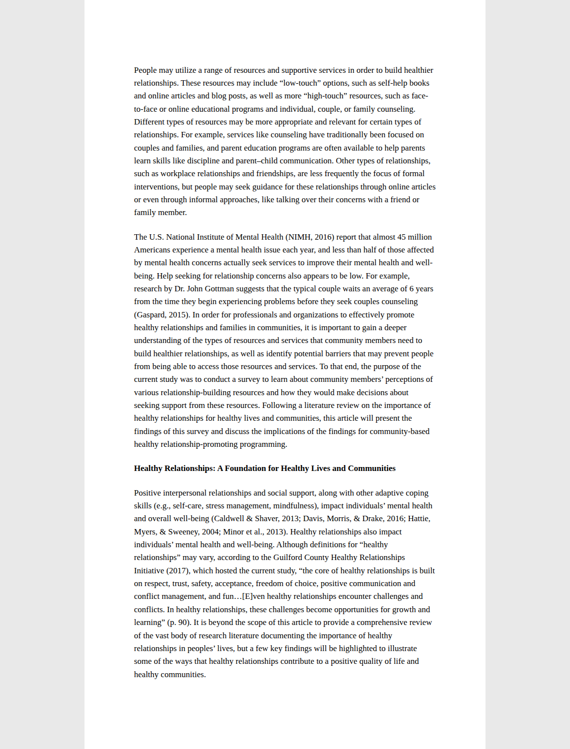People may utilize a range of resources and supportive services in order to build healthier relationships. These resources may include “low-touch” options, such as self-help books and online articles and blog posts, as well as more “high-touch” resources, such as face-to-face or online educational programs and individual, couple, or family counseling. Different types of resources may be more appropriate and relevant for certain types of relationships. For example, services like counseling have traditionally been focused on couples and families, and parent education programs are often available to help parents learn skills like discipline and parent–child communication. Other types of relationships, such as workplace relationships and friendships, are less frequently the focus of formal interventions, but people may seek guidance for these relationships through online articles or even through informal approaches, like talking over their concerns with a friend or family member.
The U.S. National Institute of Mental Health (NIMH, 2016) report that almost 45 million Americans experience a mental health issue each year, and less than half of those affected by mental health concerns actually seek services to improve their mental health and well-being. Help seeking for relationship concerns also appears to be low. For example, research by Dr. John Gottman suggests that the typical couple waits an average of 6 years from the time they begin experiencing problems before they seek couples counseling (Gaspard, 2015). In order for professionals and organizations to effectively promote healthy relationships and families in communities, it is important to gain a deeper understanding of the types of resources and services that community members need to build healthier relationships, as well as identify potential barriers that may prevent people from being able to access those resources and services. To that end, the purpose of the current study was to conduct a survey to learn about community members’ perceptions of various relationship-building resources and how they would make decisions about seeking support from these resources. Following a literature review on the importance of healthy relationships for healthy lives and communities, this article will present the findings of this survey and discuss the implications of the findings for community-based healthy relationship-promoting programming.
Healthy Relationships: A Foundation for Healthy Lives and Communities
Positive interpersonal relationships and social support, along with other adaptive coping skills (e.g., self-care, stress management, mindfulness), impact individuals’ mental health and overall well-being (Caldwell & Shaver, 2013; Davis, Morris, & Drake, 2016; Hattie, Myers, & Sweeney, 2004; Minor et al., 2013). Healthy relationships also impact individuals’ mental health and well-being. Although definitions for “healthy relationships” may vary, according to the Guilford County Healthy Relationships Initiative (2017), which hosted the current study, “the core of healthy relationships is built on respect, trust, safety, acceptance, freedom of choice, positive communication and conflict management, and fun…[E]ven healthy relationships encounter challenges and conflicts. In healthy relationships, these challenges become opportunities for growth and learning” (p. 90). It is beyond the scope of this article to provide a comprehensive review of the vast body of research literature documenting the importance of healthy relationships in peoples’ lives, but a few key findings will be highlighted to illustrate some of the ways that healthy relationships contribute to a positive quality of life and healthy communities.